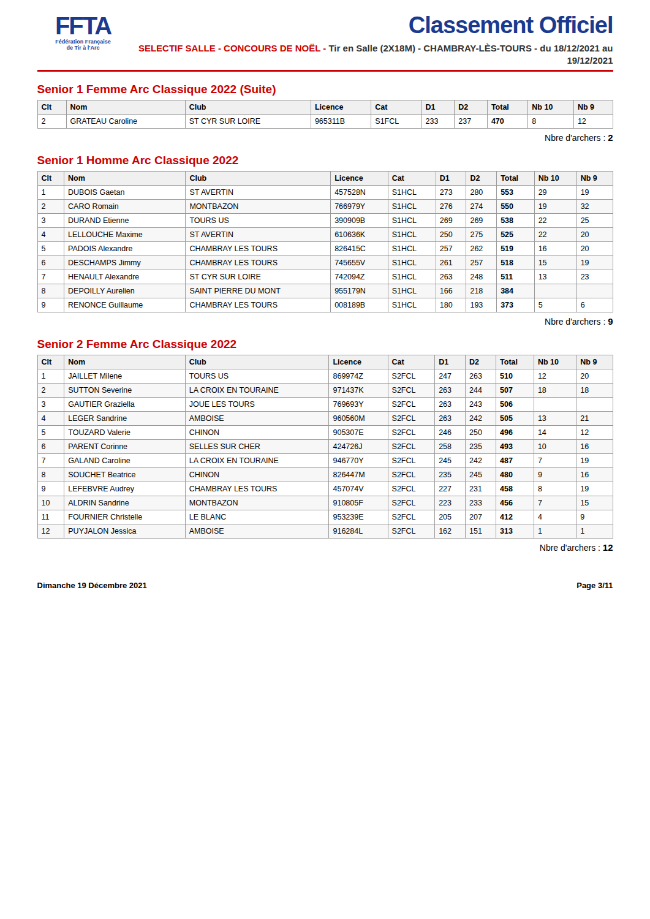FFTA
Fédération Française
de Tir à l'Arc
Classement Officiel
SELECTIF SALLE - CONCOURS DE NOËL - Tir en Salle (2X18M) - CHAMBRAY-LÈS-TOURS - du 18/12/2021 au 19/12/2021
Senior 1 Femme Arc Classique 2022 (Suite)
| Clt | Nom | Club | Licence | Cat | D1 | D2 | Total | Nb 10 | Nb 9 |
| --- | --- | --- | --- | --- | --- | --- | --- | --- | --- |
| 2 | GRATEAU Caroline | ST CYR SUR LOIRE | 965311B | S1FCL | 233 | 237 | 470 | 8 | 12 |
Nbre d'archers : 2
Senior 1 Homme Arc Classique 2022
| Clt | Nom | Club | Licence | Cat | D1 | D2 | Total | Nb 10 | Nb 9 |
| --- | --- | --- | --- | --- | --- | --- | --- | --- | --- |
| 1 | DUBOIS Gaetan | ST AVERTIN | 457528N | S1HCL | 273 | 280 | 553 | 29 | 19 |
| 2 | CARO Romain | MONTBAZON | 766979Y | S1HCL | 276 | 274 | 550 | 19 | 32 |
| 3 | DURAND Etienne | TOURS US | 390909B | S1HCL | 269 | 269 | 538 | 22 | 25 |
| 4 | LELLOUCHE Maxime | ST AVERTIN | 610636K | S1HCL | 250 | 275 | 525 | 22 | 20 |
| 5 | PADOIS Alexandre | CHAMBRAY LES TOURS | 826415C | S1HCL | 257 | 262 | 519 | 16 | 20 |
| 6 | DESCHAMPS Jimmy | CHAMBRAY LES TOURS | 745655V | S1HCL | 261 | 257 | 518 | 15 | 19 |
| 7 | HENAULT Alexandre | ST CYR SUR LOIRE | 742094Z | S1HCL | 263 | 248 | 511 | 13 | 23 |
| 8 | DEPOILLY Aurelien | SAINT PIERRE DU MONT | 955179N | S1HCL | 166 | 218 | 384 | | |
| 9 | RENONCE Guillaume | CHAMBRAY LES TOURS | 008189B | S1HCL | 180 | 193 | 373 | 5 | 6 |
Nbre d'archers : 9
Senior 2 Femme Arc Classique 2022
| Clt | Nom | Club | Licence | Cat | D1 | D2 | Total | Nb 10 | Nb 9 |
| --- | --- | --- | --- | --- | --- | --- | --- | --- | --- |
| 1 | JAILLET Milene | TOURS US | 869974Z | S2FCL | 247 | 263 | 510 | 12 | 20 |
| 2 | SUTTON Severine | LA CROIX EN TOURAINE | 971437K | S2FCL | 263 | 244 | 507 | 18 | 18 |
| 3 | GAUTIER Graziella | JOUE LES TOURS | 769693Y | S2FCL | 263 | 243 | 506 | | |
| 4 | LEGER Sandrine | AMBOISE | 960560M | S2FCL | 263 | 242 | 505 | 13 | 21 |
| 5 | TOUZARD Valerie | CHINON | 905307E | S2FCL | 246 | 250 | 496 | 14 | 12 |
| 6 | PARENT Corinne | SELLES SUR CHER | 424726J | S2FCL | 258 | 235 | 493 | 10 | 16 |
| 7 | GALAND Caroline | LA CROIX EN TOURAINE | 946770Y | S2FCL | 245 | 242 | 487 | 7 | 19 |
| 8 | SOUCHET Beatrice | CHINON | 826447M | S2FCL | 235 | 245 | 480 | 9 | 16 |
| 9 | LEFEBVRE Audrey | CHAMBRAY LES TOURS | 457074V | S2FCL | 227 | 231 | 458 | 8 | 19 |
| 10 | ALDRIN Sandrine | MONTBAZON | 910805F | S2FCL | 223 | 233 | 456 | 7 | 15 |
| 11 | FOURNIER Christelle | LE BLANC | 953239E | S2FCL | 205 | 207 | 412 | 4 | 9 |
| 12 | PUYJALON Jessica | AMBOISE | 916284L | S2FCL | 162 | 151 | 313 | 1 | 1 |
Nbre d'archers : 12
Dimanche 19 Décembre 2021 Page 3/11